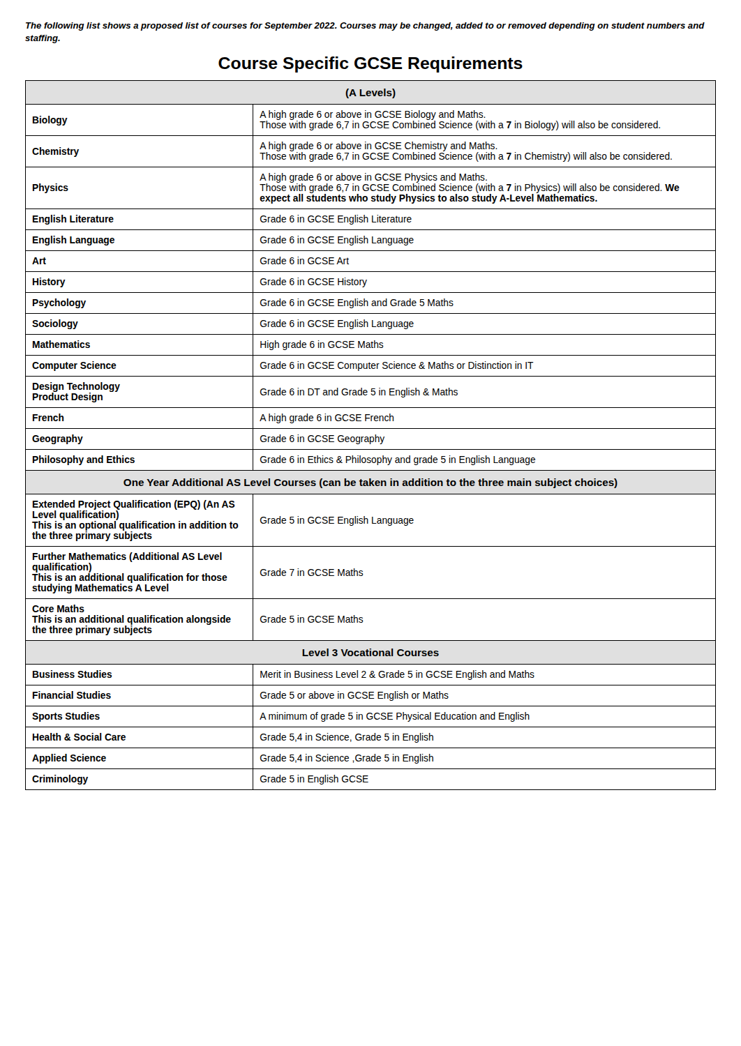The following list shows a proposed list of courses for September 2022. Courses may be changed, added to or removed depending on student numbers and staffing.
Course Specific GCSE Requirements
| (A Levels) |
| --- |
| Biology | A high grade 6 or above in GCSE Biology and Maths. Those with grade 6,7 in GCSE Combined Science (with a 7 in Biology) will also be considered. |
| Chemistry | A high grade 6 or above in GCSE Chemistry and Maths. Those with grade 6,7 in GCSE Combined Science (with a 7 in Chemistry) will also be considered. |
| Physics | A high grade 6 or above in GCSE Physics and Maths. Those with grade 6,7 in GCSE Combined Science (with a 7 in Physics) will also be considered. We expect all students who study Physics to also study A-Level Mathematics. |
| English Literature | Grade 6 in GCSE English Literature |
| English Language | Grade 6 in GCSE English Language |
| Art | Grade 6 in GCSE Art |
| History | Grade 6 in GCSE History |
| Psychology | Grade 6 in GCSE English and Grade 5 Maths |
| Sociology | Grade 6 in GCSE English Language |
| Mathematics | High grade 6 in GCSE Maths |
| Computer Science | Grade 6 in GCSE Computer Science & Maths or Distinction in IT |
| Design Technology Product Design | Grade 6 in DT and Grade 5 in English & Maths |
| French | A high grade 6 in GCSE French |
| Geography | Grade 6 in GCSE Geography |
| Philosophy and Ethics | Grade 6 in Ethics & Philosophy and grade 5 in English Language |
| One Year Additional AS Level Courses (can be taken in addition to the three main subject choices) |
| Extended Project Qualification (EPQ) (An AS Level qualification) This is an optional qualification in addition to the three primary subjects | Grade 5 in GCSE English Language |
| Further Mathematics (Additional AS Level qualification) This is an additional qualification for those studying Mathematics A Level | Grade 7 in GCSE Maths |
| Core Maths This is an additional qualification alongside the three primary subjects | Grade 5 in GCSE Maths |
| Level 3 Vocational Courses |
| Business Studies | Merit in Business Level 2 & Grade 5 in GCSE English and Maths |
| Financial Studies | Grade 5 or above in GCSE English or Maths |
| Sports Studies | A minimum of grade 5 in GCSE Physical Education and English |
| Health & Social Care | Grade 5,4 in Science, Grade 5 in English |
| Applied Science | Grade 5,4 in Science ,Grade 5 in English |
| Criminology | Grade 5 in English GCSE |